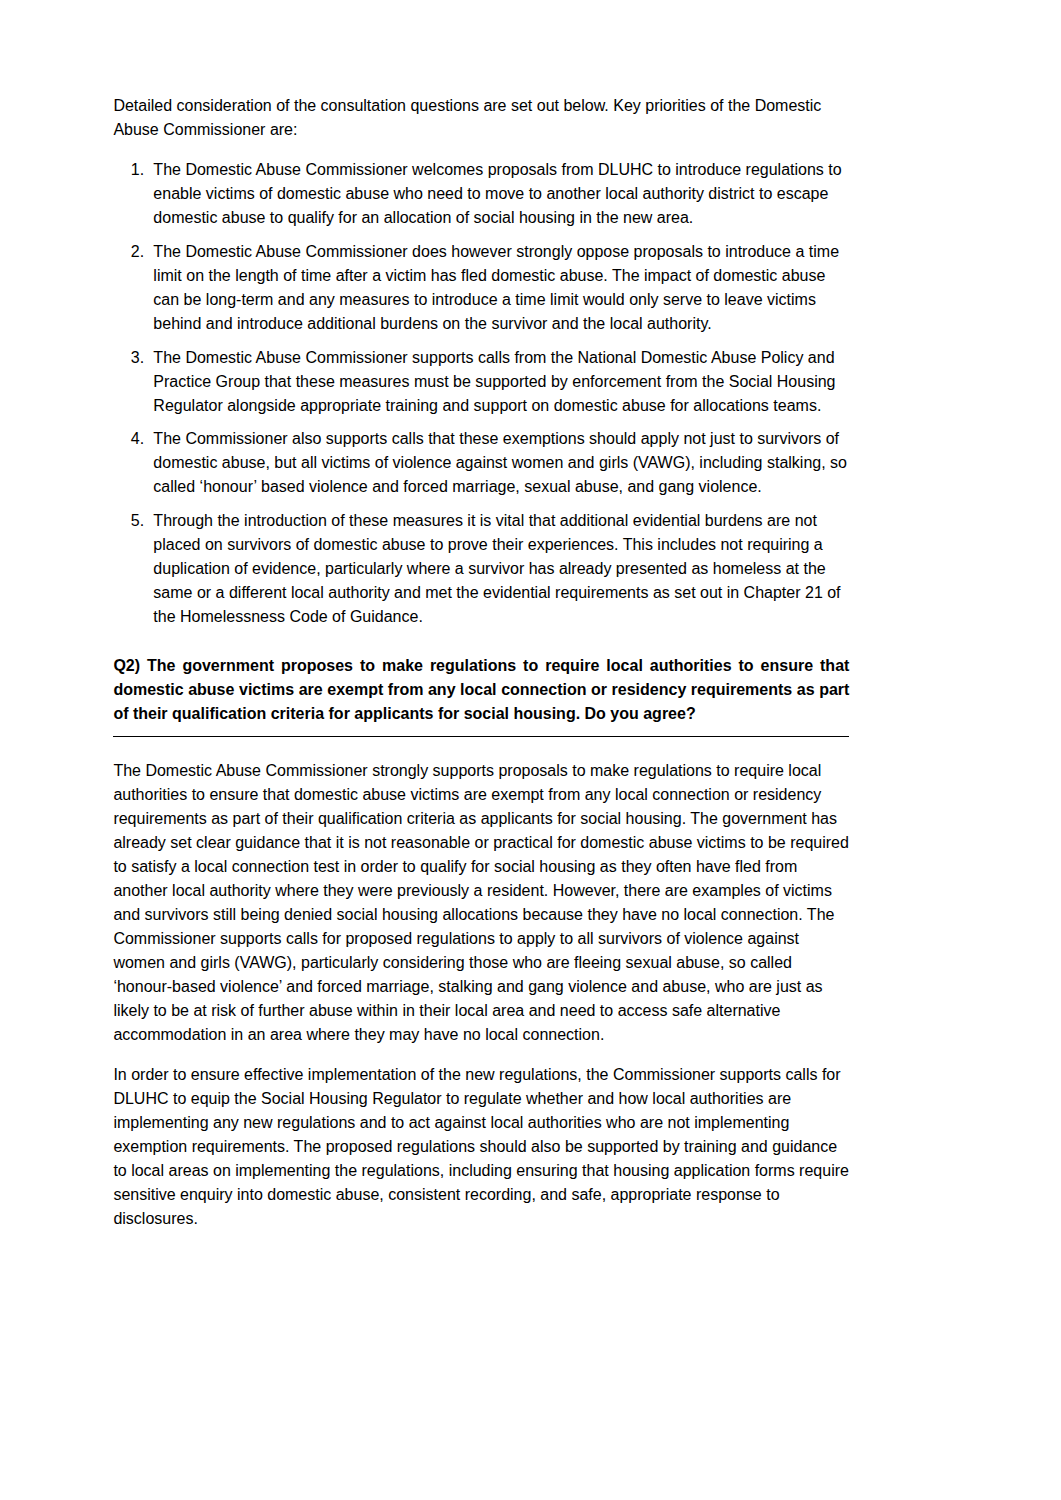Detailed consideration of the consultation questions are set out below. Key priorities of the Domestic Abuse Commissioner are:
The Domestic Abuse Commissioner welcomes proposals from DLUHC to introduce regulations to enable victims of domestic abuse who need to move to another local authority district to escape domestic abuse to qualify for an allocation of social housing in the new area.
The Domestic Abuse Commissioner does however strongly oppose proposals to introduce a time limit on the length of time after a victim has fled domestic abuse. The impact of domestic abuse can be long-term and any measures to introduce a time limit would only serve to leave victims behind and introduce additional burdens on the survivor and the local authority.
The Domestic Abuse Commissioner supports calls from the National Domestic Abuse Policy and Practice Group that these measures must be supported by enforcement from the Social Housing Regulator alongside appropriate training and support on domestic abuse for allocations teams.
The Commissioner also supports calls that these exemptions should apply not just to survivors of domestic abuse, but all victims of violence against women and girls (VAWG), including stalking, so called ‘honour’ based violence and forced marriage, sexual abuse, and gang violence.
Through the introduction of these measures it is vital that additional evidential burdens are not placed on survivors of domestic abuse to prove their experiences. This includes not requiring a duplication of evidence, particularly where a survivor has already presented as homeless at the same or a different local authority and met the evidential requirements as set out in Chapter 21 of the Homelessness Code of Guidance.
Q2) The government proposes to make regulations to require local authorities to ensure that domestic abuse victims are exempt from any local connection or residency requirements as part of their qualification criteria for applicants for social housing. Do you agree?
The Domestic Abuse Commissioner strongly supports proposals to make regulations to require local authorities to ensure that domestic abuse victims are exempt from any local connection or residency requirements as part of their qualification criteria as applicants for social housing. The government has already set clear guidance that it is not reasonable or practical for domestic abuse victims to be required to satisfy a local connection test in order to qualify for social housing as they often have fled from another local authority where they were previously a resident. However, there are examples of victims and survivors still being denied social housing allocations because they have no local connection. The Commissioner supports calls for proposed regulations to apply to all survivors of violence against women and girls (VAWG), particularly considering those who are fleeing sexual abuse, so called ‘honour-based violence’ and forced marriage, stalking and gang violence and abuse, who are just as likely to be at risk of further abuse within in their local area and need to access safe alternative accommodation in an area where they may have no local connection.
In order to ensure effective implementation of the new regulations, the Commissioner supports calls for DLUHC to equip the Social Housing Regulator to regulate whether and how local authorities are implementing any new regulations and to act against local authorities who are not implementing exemption requirements. The proposed regulations should also be supported by training and guidance to local areas on implementing the regulations, including ensuring that housing application forms require sensitive enquiry into domestic abuse, consistent recording, and safe, appropriate response to disclosures.